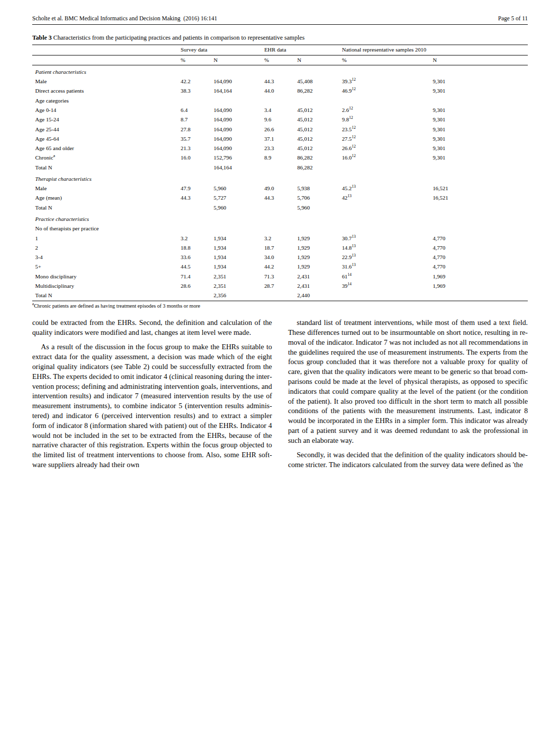Scholte et al. BMC Medical Informatics and Decision Making (2016) 16:141 Page 5 of 11
Table 3 Characteristics from the participating practices and patients in comparison to representative samples
| | Survey data | EHR data | National representative samples 2010 |
| --- | --- | --- | --- |
| | % | N | % | N | % | N |
| Patient characteristics |
| Male | 42.2 | 164,090 | 44.3 | 45,408 | 39.3 12 | 9,301 |
| Direct access patients | 38.3 | 164,164 | 44.0 | 86,282 | 46.9 12 | 9,301 |
| Age categories | | | | | | |
| Age 0-14 | 6.4 | 164,090 | 3.4 | 45,012 | 2.6 12 | 9,301 |
| Age 15-24 | 8.7 | 164,090 | 9.6 | 45,012 | 9.8 12 | 9,301 |
| Age 25-44 | 27.8 | 164,090 | 26.6 | 45,012 | 23.5 12 | 9,301 |
| Age 45-64 | 35.7 | 164,090 | 37.1 | 45,012 | 27.5 12 | 9,301 |
| Age 65 and older | 21.3 | 164,090 | 23.3 | 45,012 | 26.6 12 | 9,301 |
| Chronic a | 16.0 | 152,796 | 8.9 | 86,282 | 16.0 12 | 9,301 |
| Total N | | 164,164 | | 86,282 | | |
| Therapist characteristics |
| Male | 47.9 | 5,960 | 49.0 | 5,938 | 45.2 13 | 16,521 |
| Age (mean) | 44.3 | 5,727 | 44.3 | 5,706 | 42 13 | 16,521 |
| Total N | | 5,960 | | 5,960 | | |
| Practice characteristics |
| No of therapists per practice | | | | | | |
| 1 | 3.2 | 1,934 | 3.2 | 1,929 | 30.7 13 | 4,770 |
| 2 | 18.8 | 1,934 | 18.7 | 1,929 | 14.8 13 | 4,770 |
| 3-4 | 33.6 | 1,934 | 34.0 | 1,929 | 22.9 13 | 4,770 |
| 5+ | 44.5 | 1,934 | 44.2 | 1,929 | 31.6 13 | 4,770 |
| Mono disciplinary | 71.4 | 2,351 | 71.3 | 2,431 | 61 14 | 1,969 |
| Multidisciplinary | 28.6 | 2,351 | 28.7 | 2,431 | 39 14 | 1,969 |
| Total N | | 2,356 | | 2,440 | | |
aChronic patients are defined as having treatment episodes of 3 months or more
could be extracted from the EHRs. Second, the definition and calculation of the quality indicators were modified and last, changes at item level were made.
As a result of the discussion in the focus group to make the EHRs suitable to extract data for the quality assessment, a decision was made which of the eight original quality indicators (see Table 2) could be successfully extracted from the EHRs. The experts decided to omit indicator 4 (clinical reasoning during the intervention process; defining and administrating intervention goals, interventions, and intervention results) and indicator 7 (measured intervention results by the use of measurement instruments), to combine indicator 5 (intervention results administered) and indicator 6 (perceived intervention results) and to extract a simpler form of indicator 8 (information shared with patient) out of the EHRs. Indicator 4 would not be included in the set to be extracted from the EHRs, because of the narrative character of this registration. Experts within the focus group objected to the limited list of treatment interventions to choose from. Also, some EHR software suppliers already had their own
standard list of treatment interventions, while most of them used a text field. These differences turned out to be insurmountable on short notice, resulting in removal of the indicator. Indicator 7 was not included as not all recommendations in the guidelines required the use of measurement instruments. The experts from the focus group concluded that it was therefore not a valuable proxy for quality of care, given that the quality indicators were meant to be generic so that broad comparisons could be made at the level of physical therapists, as opposed to specific indicators that could compare quality at the level of the patient (or the condition of the patient). It also proved too difficult in the short term to match all possible conditions of the patients with the measurement instruments. Last, indicator 8 would be incorporated in the EHRs in a simpler form. This indicator was already part of a patient survey and it was deemed redundant to ask the professional in such an elaborate way.
Secondly, it was decided that the definition of the quality indicators should become stricter. The indicators calculated from the survey data were defined as 'the